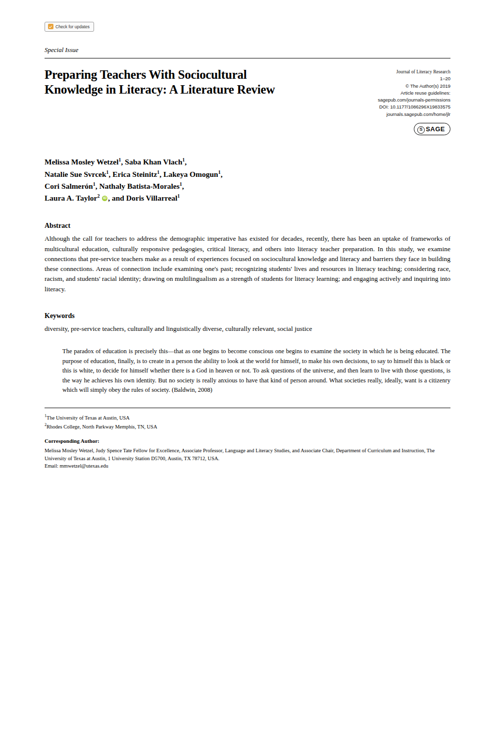Check for updates
Special Issue
Preparing Teachers With Sociocultural Knowledge in Literacy: A Literature Review
Journal of Literacy Research
1–20
© The Author(s) 2019
Article reuse guidelines:
sagepub.com/journals-permissions
DOI: 10.1177/1086296X19833575
journals.sagepub.com/home/jlr
SSAGE
Melissa Mosley Wetzel1, Saba Khan Vlach1,
Natalie Sue Svrcek1, Erica Steinitz1, Lakeya Omogun1,
Cori Salmerón1, Nathaly Batista-Morales1,
Laura A. Taylor2 , and Doris Villarreal1
Abstract
Although the call for teachers to address the demographic imperative has existed for decades, recently, there has been an uptake of frameworks of multicultural education, culturally responsive pedagogies, critical literacy, and others into literacy teacher preparation. In this study, we examine connections that pre-service teachers make as a result of experiences focused on sociocultural knowledge and literacy and barriers they face in building these connections. Areas of connection include examining one's past; recognizing students' lives and resources in literacy teaching; considering race, racism, and students' racial identity; drawing on multilingualism as a strength of students for literacy learning; and engaging actively and inquiring into literacy.
Keywords
diversity, pre-service teachers, culturally and linguistically diverse, culturally relevant, social justice
The paradox of education is precisely this—that as one begins to become conscious one begins to examine the society in which he is being educated. The purpose of education, finally, is to create in a person the ability to look at the world for himself, to make his own decisions, to say to himself this is black or this is white, to decide for himself whether there is a God in heaven or not. To ask questions of the universe, and then learn to live with those questions, is the way he achieves his own identity. But no society is really anxious to have that kind of person around. What societies really, ideally, want is a citizenry which will simply obey the rules of society. (Baldwin, 2008)
1The University of Texas at Austin, USA
2Rhodes College, North Parkway Memphis, TN, USA
Corresponding Author:
Melissa Mosley Wetzel, Judy Spence Tate Fellow for Excellence, Associate Professor, Language and Literacy Studies, and Associate Chair, Department of Curriculum and Instruction, The University of Texas at Austin, 1 University Station D5700, Austin, TX 78712, USA.
Email: mmwetzel@utexas.edu